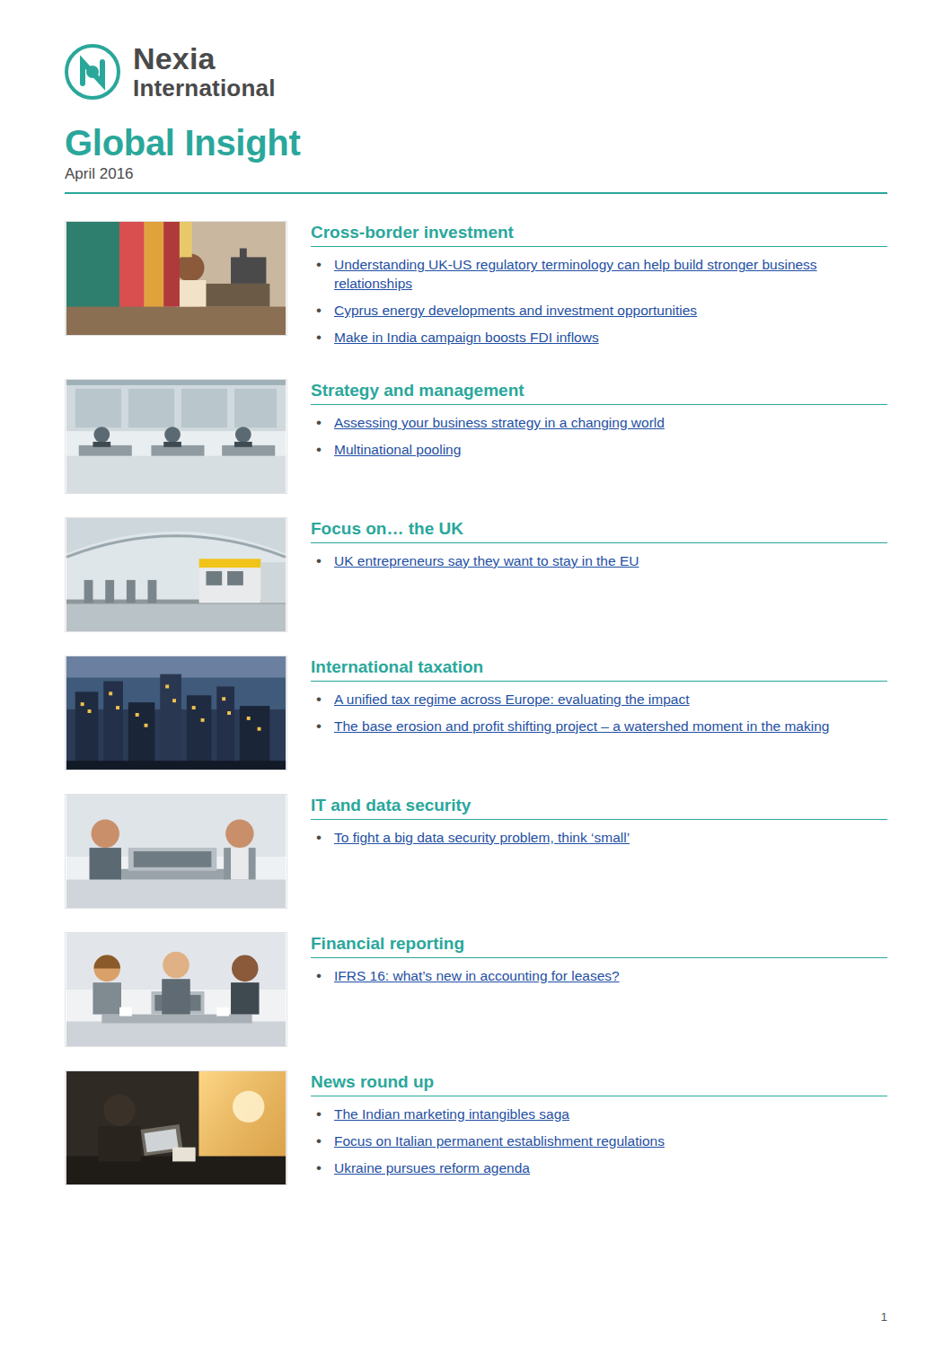Nexia International
Global Insight
April 2016
Cross-border investment
Understanding UK-US regulatory terminology can help build stronger business relationships
Cyprus energy developments and investment opportunities
Make in India campaign boosts FDI inflows
Strategy and management
Assessing your business strategy in a changing world
Multinational pooling
Focus on… the UK
UK entrepreneurs say they want to stay in the EU
International taxation
A unified tax regime across Europe: evaluating the impact
The base erosion and profit shifting project – a watershed moment in the making
IT and data security
To fight a big data security problem, think ‘small’
Financial reporting
IFRS 16: what’s new in accounting for leases?
News round up
The Indian marketing intangibles saga
Focus on Italian permanent establishment regulations
Ukraine pursues reform agenda
1